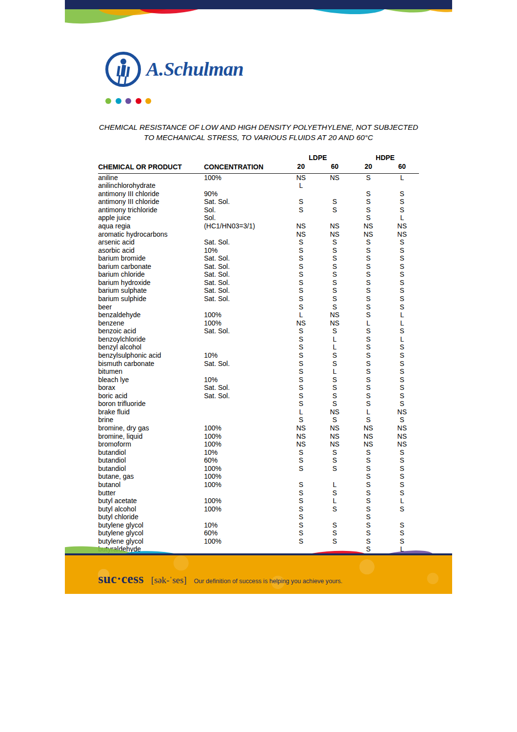A.Schulman
CHEMICAL RESISTANCE OF LOW AND HIGH DENSITY POLYETHYLENE, NOT SUBJECTED
TO MECHANICAL STRESS, TO VARIOUS FLUIDS AT 20 AND 60°C
| CHEMICAL OR PRODUCT | CONCENTRATION | LDPE | HDPE |
| --- | --- | --- | --- |
| 20 | 60 | 20 | 60 |
| aniline | 100% | NS | NS | S | L |
| anilinchlorohydrate | | L | | | |
| antimony III chloride | 90% | | | S | S |
| antimony III chloride | Sat. Sol. | S | S | S | S |
| antimony trichloride | Sol. | S | S | S | S |
| apple juice | Sol. | | | S | L |
| aqua regia | (HC1/HN03=3/1) | NS | NS | NS | NS |
| aromatic hydrocarbons | | NS | NS | NS | NS |
| arsenic acid | Sat. Sol. | S | S | S | S |
| asorbic acid | 10% | S | S | S | S |
| barium bromide | Sat. Sol. | S | S | S | S |
| barium carbonate | Sat. Sol. | S | S | S | S |
| barium chloride | Sat. Sol. | S | S | S | S |
| barium hydroxide | Sat. Sol. | S | S | S | S |
| barium sulphate | Sat. Sol. | S | S | S | S |
| barium sulphide | Sat. Sol. | S | S | S | S |
| beer | | S | S | S | S |
| benzaldehyde | 100% | L | NS | S | L |
| benzene | 100% | NS | NS | L | L |
| benzoic acid | Sat. Sol. | S | S | S | S |
| benzoylchloride | | S | L | S | L |
| benzyl alcohol | | S | L | S | S |
| benzylsulphonic acid | 10% | S | S | S | S |
| bismuth carbonate | Sat. Sol. | S | S | S | S |
| bitumen | | S | L | S | S |
| bleach lye | 10% | S | S | S | S |
| borax | Sat. Sol. | S | S | S | S |
| boric acid | Sat. Sol. | S | S | S | S |
| boron trifluoride | | S | S | S | S |
| brake fluid | | L | NS | L | NS |
| brine | | S | S | S | S |
| bromine, dry gas | 100% | NS | NS | NS | NS |
| bromine, liquid | 100% | NS | NS | NS | NS |
| bromoform | 100% | NS | NS | NS | NS |
| butandiol | 10% | S | S | S | S |
| butandiol | 60% | S | S | S | S |
| butandiol | 100% | S | S | S | S |
| butane, gas | 100% | | | S | S |
| butanol | 100% | S | L | S | S |
| butter | | S | S | S | S |
| butyl acetate | 100% | S | L | S | L |
| butyl alcohol | 100% | S | S | S | S |
| butyl chloride | | S | | S | |
| butylene glycol | 10% | S | S | S | S |
| butylene glycol | 60% | S | S | S | S |
| butylene glycol | 100% | S | S | S | S |
| butyraldehyde | | | | S | L |
| butyric acid | 100% | L | L | S | L |
| calcium arsenate | | S | S | S | S |
| calcium benzoate | | S | S | S | S |
| calcium bisulphide | | S | S | S | S |
| calcium bromate | 10% | S | S | S | S |
suc·cess [sək-ˈses] Our definition of success is helping you achieve yours.